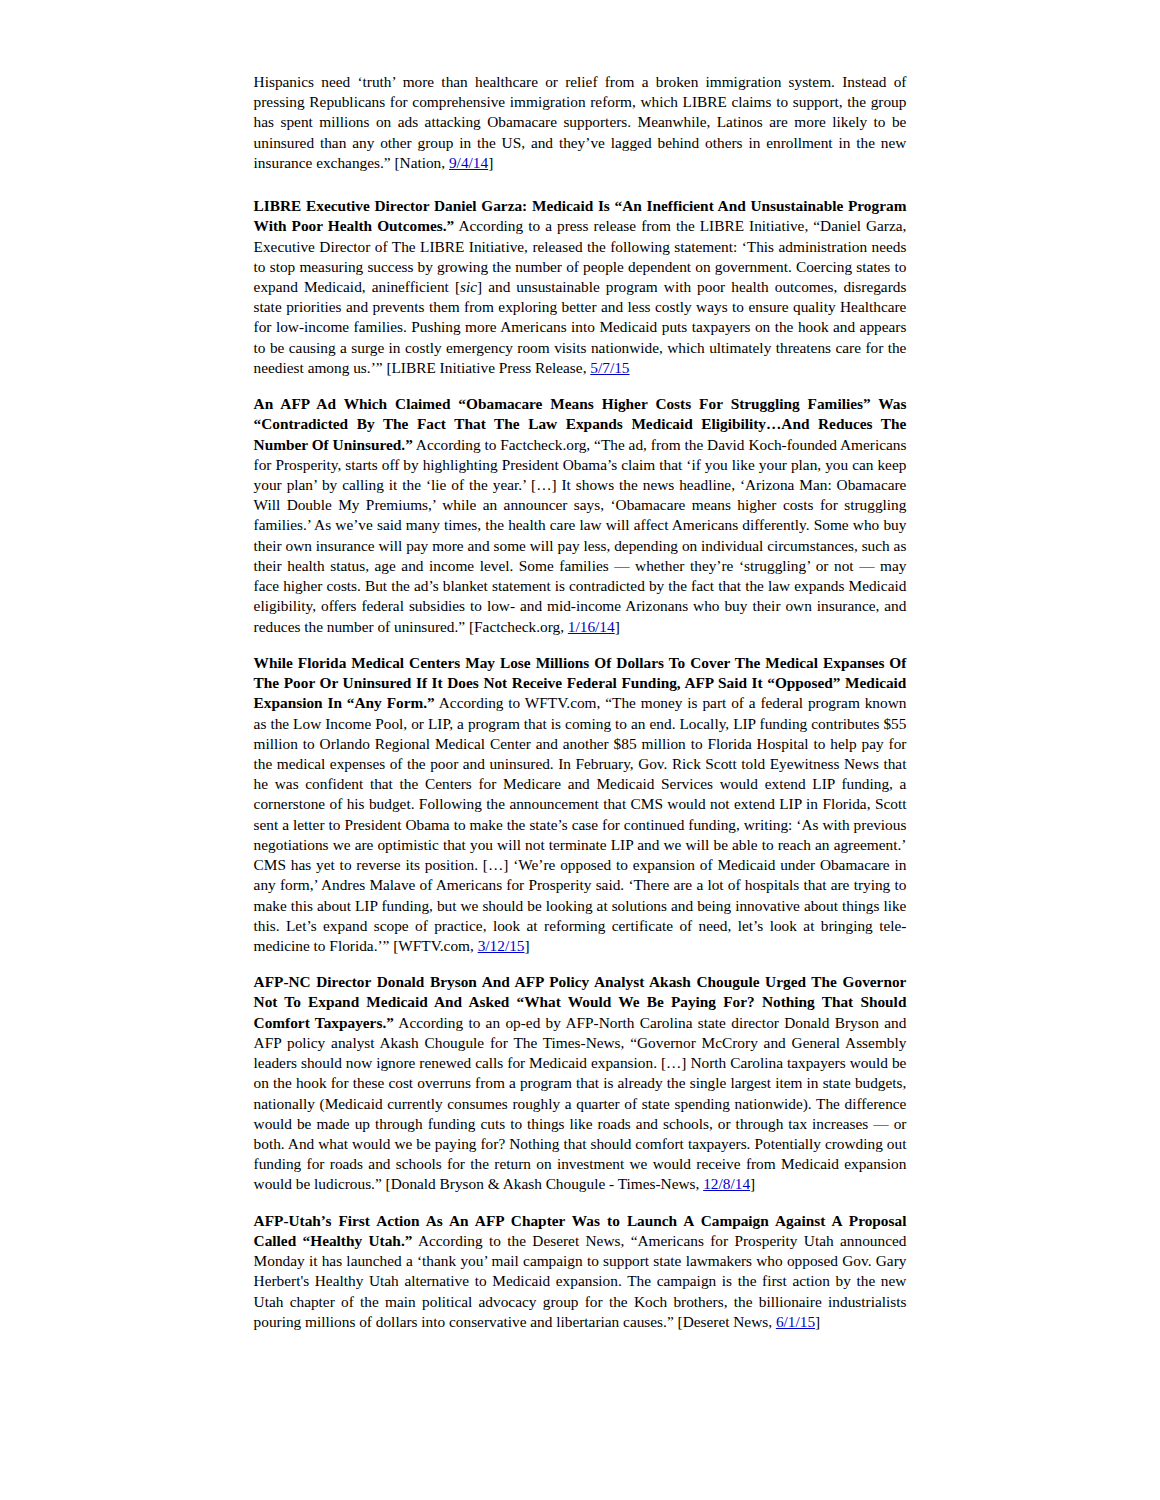Hispanics need ‘truth’ more than healthcare or relief from a broken immigration system. Instead of pressing Republicans for comprehensive immigration reform, which LIBRE claims to support, the group has spent millions on ads attacking Obamacare supporters. Meanwhile, Latinos are more likely to be uninsured than any other group in the US, and they’ve lagged behind others in enrollment in the new insurance exchanges.” [Nation, 9/4/14]
LIBRE Executive Director Daniel Garza: Medicaid Is “An Inefficient And Unsustainable Program With Poor Health Outcomes.” According to a press release from the LIBRE Initiative, “Daniel Garza, Executive Director of The LIBRE Initiative, released the following statement: ‘This administration needs to stop measuring success by growing the number of people dependent on government. Coercing states to expand Medicaid, aninefficient [sic] and unsustainable program with poor health outcomes, disregards state priorities and prevents them from exploring better and less costly ways to ensure quality Healthcare for low-income families. Pushing more Americans into Medicaid puts taxpayers on the hook and appears to be causing a surge in costly emergency room visits nationwide, which ultimately threatens care for the neediest among us.’” [LIBRE Initiative Press Release, 5/7/15
An AFP Ad Which Claimed “Obamacare Means Higher Costs For Struggling Families” Was “Contradicted By The Fact That The Law Expands Medicaid Eligibility…And Reduces The Number Of Uninsured.” According to Factcheck.org, “The ad, from the David Koch-founded Americans for Prosperity, starts off by highlighting President Obama’s claim that ‘if you like your plan, you can keep your plan’ by calling it the ‘lie of the year.’ […] It shows the news headline, ‘Arizona Man: Obamacare Will Double My Premiums,’ while an announcer says, ‘Obamacare means higher costs for struggling families.’ As we’ve said many times, the health care law will affect Americans differently. Some who buy their own insurance will pay more and some will pay less, depending on individual circumstances, such as their health status, age and income level. Some families — whether they’re ‘struggling’ or not — may face higher costs. But the ad’s blanket statement is contradicted by the fact that the law expands Medicaid eligibility, offers federal subsidies to low- and mid-income Arizonans who buy their own insurance, and reduces the number of uninsured.” [Factcheck.org, 1/16/14]
While Florida Medical Centers May Lose Millions Of Dollars To Cover The Medical Expanses Of The Poor Or Uninsured If It Does Not Receive Federal Funding, AFP Said It “Opposed” Medicaid Expansion In “Any Form.” According to WFTV.com, “The money is part of a federal program known as the Low Income Pool, or LIP, a program that is coming to an end. Locally, LIP funding contributes $55 million to Orlando Regional Medical Center and another $85 million to Florida Hospital to help pay for the medical expenses of the poor and uninsured. In February, Gov. Rick Scott told Eyewitness News that he was confident that the Centers for Medicare and Medicaid Services would extend LIP funding, a cornerstone of his budget. Following the announcement that CMS would not extend LIP in Florida, Scott sent a letter to President Obama to make the state’s case for continued funding, writing: ‘As with previous negotiations we are optimistic that you will not terminate LIP and we will be able to reach an agreement.’ CMS has yet to reverse its position. […] ‘We’re opposed to expansion of Medicaid under Obamacare in any form,’ Andres Malave of Americans for Prosperity said. ‘There are a lot of hospitals that are trying to make this about LIP funding, but we should be looking at solutions and being innovative about things like this. Let’s expand scope of practice, look at reforming certificate of need, let’s look at bringing tele-medicine to Florida.’” [WFTV.com, 3/12/15]
AFP-NC Director Donald Bryson And AFP Policy Analyst Akash Chougule Urged The Governor Not To Expand Medicaid And Asked “What Would We Be Paying For? Nothing That Should Comfort Taxpayers.” According to an op-ed by AFP-North Carolina state director Donald Bryson and AFP policy analyst Akash Chougule for The Times-News, “Governor McCrory and General Assembly leaders should now ignore renewed calls for Medicaid expansion. […] North Carolina taxpayers would be on the hook for these cost overruns from a program that is already the single largest item in state budgets, nationally (Medicaid currently consumes roughly a quarter of state spending nationwide). The difference would be made up through funding cuts to things like roads and schools, or through tax increases — or both. And what would we be paying for? Nothing that should comfort taxpayers. Potentially crowding out funding for roads and schools for the return on investment we would receive from Medicaid expansion would be ludicrous.” [Donald Bryson & Akash Chougule - Times-News, 12/8/14]
AFP-Utah’s First Action As An AFP Chapter Was to Launch A Campaign Against A Proposal Called “Healthy Utah.” According to the Deseret News, “Americans for Prosperity Utah announced Monday it has launched a ‘thank you’ mail campaign to support state lawmakers who opposed Gov. Gary Herbert's Healthy Utah alternative to Medicaid expansion. The campaign is the first action by the new Utah chapter of the main political advocacy group for the Koch brothers, the billionaire industrialists pouring millions of dollars into conservative and libertarian causes.” [Deseret News, 6/1/15]